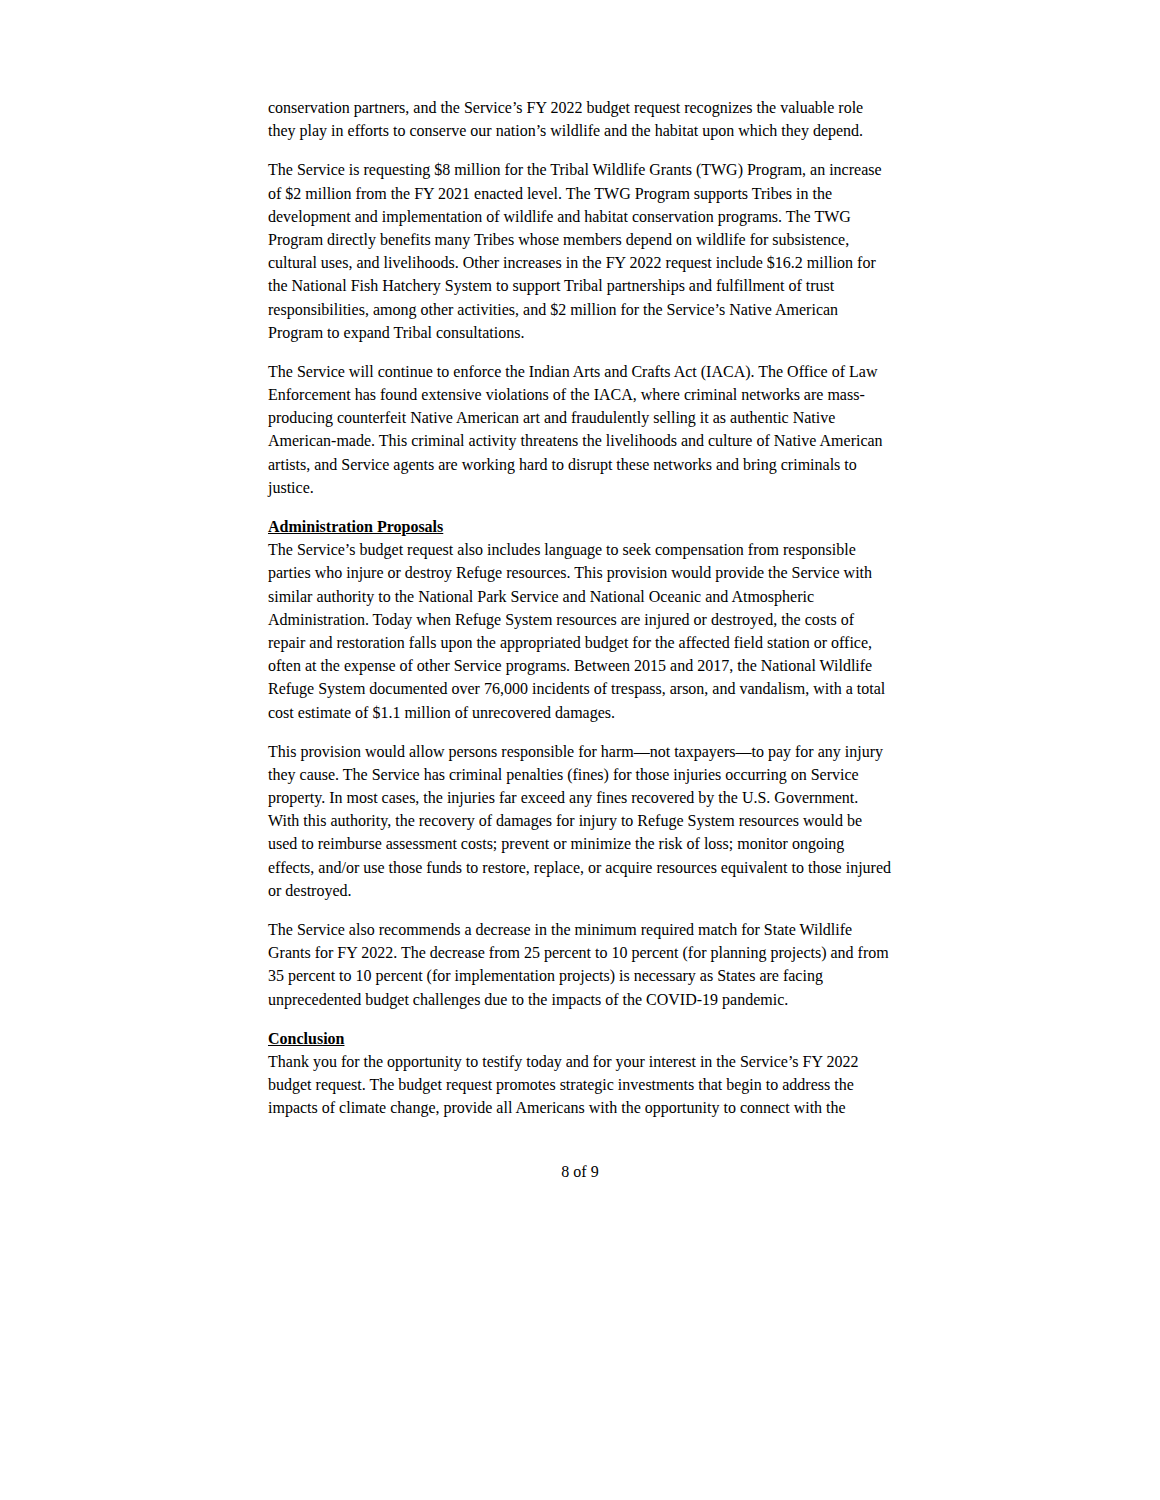conservation partners, and the Service’s FY 2022 budget request recognizes the valuable role they play in efforts to conserve our nation’s wildlife and the habitat upon which they depend.
The Service is requesting $8 million for the Tribal Wildlife Grants (TWG) Program, an increase of $2 million from the FY 2021 enacted level. The TWG Program supports Tribes in the development and implementation of wildlife and habitat conservation programs. The TWG Program directly benefits many Tribes whose members depend on wildlife for subsistence, cultural uses, and livelihoods. Other increases in the FY 2022 request include $16.2 million for the National Fish Hatchery System to support Tribal partnerships and fulfillment of trust responsibilities, among other activities, and $2 million for the Service’s Native American Program to expand Tribal consultations.
The Service will continue to enforce the Indian Arts and Crafts Act (IACA). The Office of Law Enforcement has found extensive violations of the IACA, where criminal networks are mass-producing counterfeit Native American art and fraudulently selling it as authentic Native American-made. This criminal activity threatens the livelihoods and culture of Native American artists, and Service agents are working hard to disrupt these networks and bring criminals to justice.
Administration Proposals
The Service’s budget request also includes language to seek compensation from responsible parties who injure or destroy Refuge resources. This provision would provide the Service with similar authority to the National Park Service and National Oceanic and Atmospheric Administration. Today when Refuge System resources are injured or destroyed, the costs of repair and restoration falls upon the appropriated budget for the affected field station or office, often at the expense of other Service programs. Between 2015 and 2017, the National Wildlife Refuge System documented over 76,000 incidents of trespass, arson, and vandalism, with a total cost estimate of $1.1 million of unrecovered damages.
This provision would allow persons responsible for harm—not taxpayers—to pay for any injury they cause. The Service has criminal penalties (fines) for those injuries occurring on Service property. In most cases, the injuries far exceed any fines recovered by the U.S. Government. With this authority, the recovery of damages for injury to Refuge System resources would be used to reimburse assessment costs; prevent or minimize the risk of loss; monitor ongoing effects, and/or use those funds to restore, replace, or acquire resources equivalent to those injured or destroyed.
The Service also recommends a decrease in the minimum required match for State Wildlife Grants for FY 2022. The decrease from 25 percent to 10 percent (for planning projects) and from 35 percent to 10 percent (for implementation projects) is necessary as States are facing unprecedented budget challenges due to the impacts of the COVID-19 pandemic.
Conclusion
Thank you for the opportunity to testify today and for your interest in the Service’s FY 2022 budget request. The budget request promotes strategic investments that begin to address the impacts of climate change, provide all Americans with the opportunity to connect with the
8 of 9